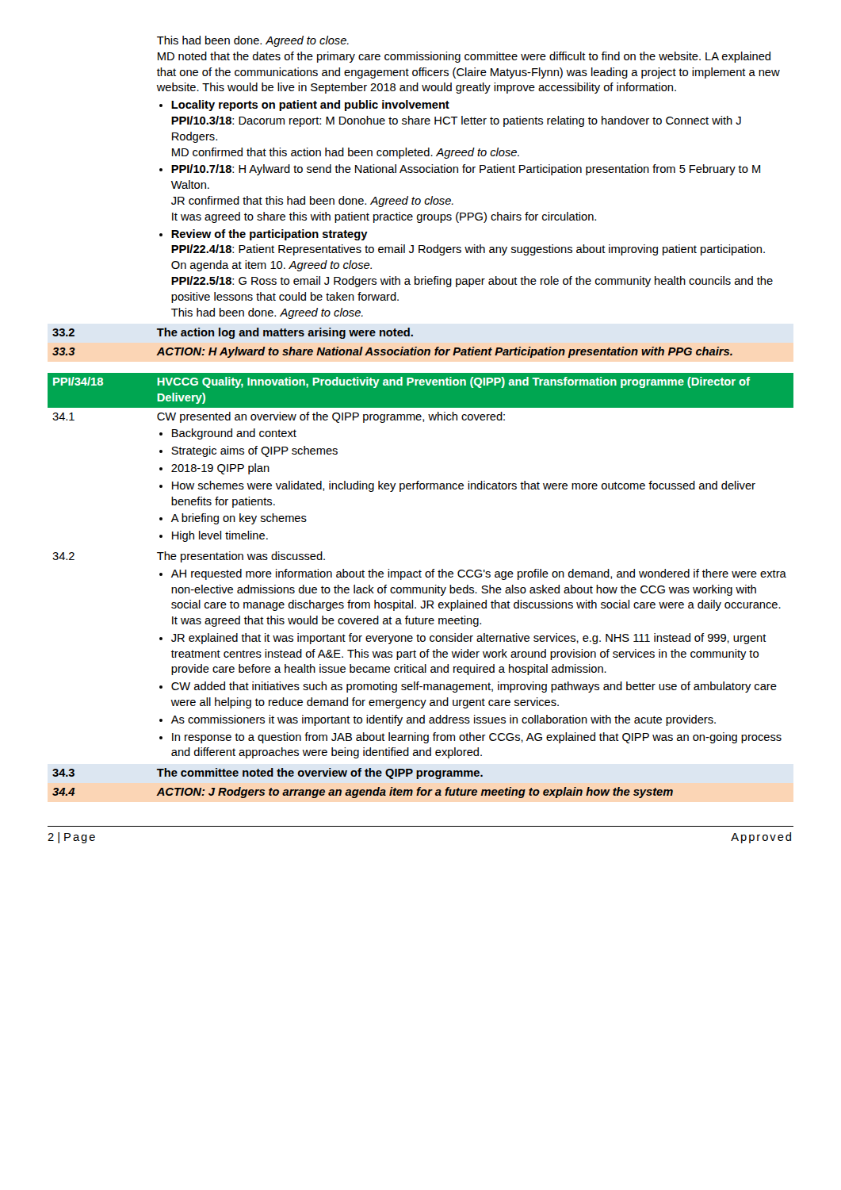| | This had been done. Agreed to close. MD noted that the dates of the primary care commissioning committee were difficult to find on the website. LA explained that one of the communications and engagement officers (Claire Matyus-Flynn) was leading a project to implement a new website. This would be live in September 2018 and would greatly improve accessibility of information. Locality reports on patient and public involvement PPI/10.3/18 : Dacorum report: M Donohue to share HCT letter to patients relating to handover to Connect with J Rodgers. MD confirmed that this action had been completed. Agreed to close. PPI/10.7/18 : H Aylward to send the National Association for Patient Participation presentation from 5 February to M Walton. JR confirmed that this had been done. Agreed to close. It was agreed to share this with patient practice groups (PPG) chairs for circulation. Review of the participation strategy PPI/22.4/18 : Patient Representatives to email J Rodgers with any suggestions about improving patient participation. On agenda at item 10. Agreed to close. PPI/22.5/18 : G Ross to email J Rodgers with a briefing paper about the role of the community health councils and the positive lessons that could be taken forward. This had been done. Agreed to close. |
| 33.2 | The action log and matters arising were noted. |
| 33.3 | ACTION: H Aylward to share National Association for Patient Participation presentation with PPG chairs. |
| PPI/34/18 | HVCCG Quality, Innovation, Productivity and Prevention (QIPP) and Transformation programme (Director of Delivery) |
| 34.1 | CW presented an overview of the QIPP programme, which covered: Background and context Strategic aims of QIPP schemes 2018-19 QIPP plan How schemes were validated, including key performance indicators that were more outcome focussed and deliver benefits for patients. A briefing on key schemes High level timeline. |
| 34.2 | The presentation was discussed. AH requested more information about the impact of the CCG's age profile on demand, and wondered if there were extra non-elective admissions due to the lack of community beds. She also asked about how the CCG was working with social care to manage discharges from hospital. JR explained that discussions with social care were a daily occurance. It was agreed that this would be covered at a future meeting. JR explained that it was important for everyone to consider alternative services, e.g. NHS 111 instead of 999, urgent treatment centres instead of A&E. This was part of the wider work around provision of services in the community to provide care before a health issue became critical and required a hospital admission. CW added that initiatives such as promoting self-management, improving pathways and better use of ambulatory care were all helping to reduce demand for emergency and urgent care services. As commissioners it was important to identify and address issues in collaboration with the acute providers. In response to a question from JAB about learning from other CCGs, AG explained that QIPP was an on-going process and different approaches were being identified and explored. |
| 34.3 | The committee noted the overview of the QIPP programme. |
| 34.4 | ACTION: J Rodgers to arrange an agenda item for a future meeting to explain how the system |
2 | Page
Approved